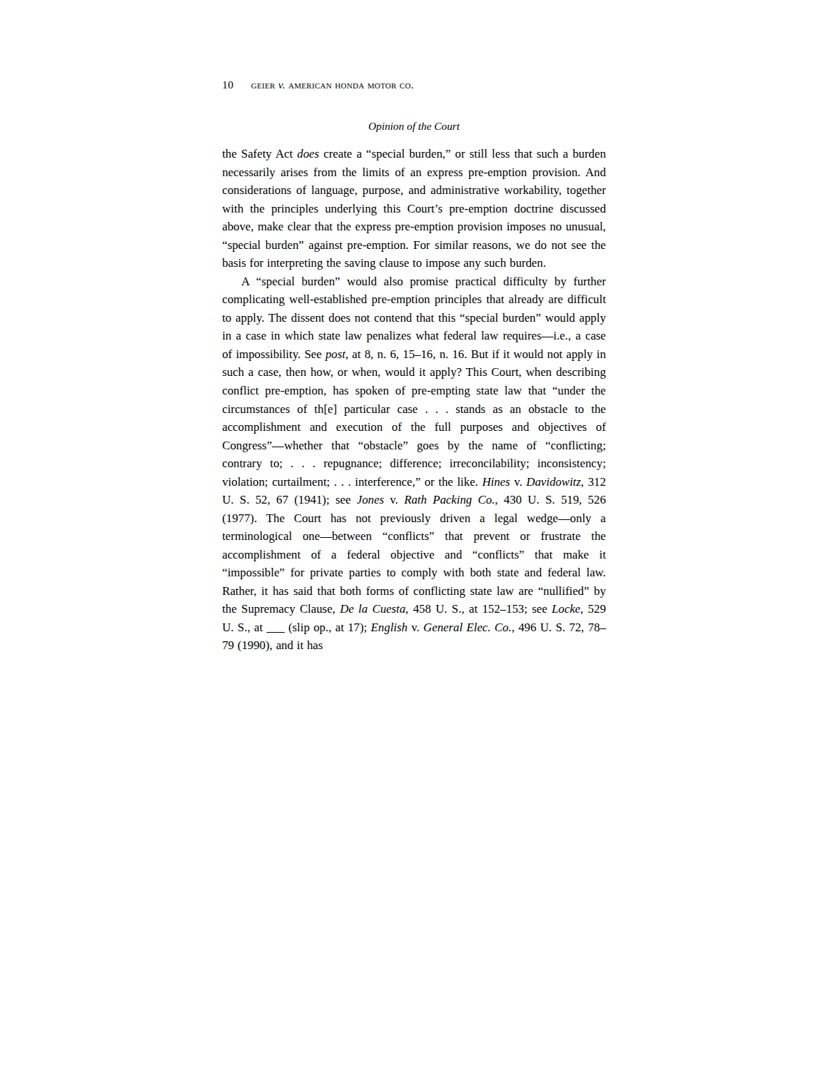10 GEIER v. AMERICAN HONDA MOTOR CO.
Opinion of the Court
the Safety Act does create a “special burden,” or still less that such a burden necessarily arises from the limits of an express pre-emption provision. And considerations of language, purpose, and administrative workability, together with the principles underlying this Court’s pre-emption doctrine discussed above, make clear that the express pre-emption provision imposes no unusual, “special burden” against pre-emption. For similar reasons, we do not see the basis for interpreting the saving clause to impose any such burden.
A “special burden” would also promise practical difficulty by further complicating well-established pre-emption principles that already are difficult to apply. The dissent does not contend that this “special burden” would apply in a case in which state law penalizes what federal law requires—i.e., a case of impossibility. See post, at 8, n. 6, 15–16, n. 16. But if it would not apply in such a case, then how, or when, would it apply? This Court, when describing conflict pre-emption, has spoken of pre-empting state law that “under the circumstances of th[e] particular case . . . stands as an obstacle to the accomplishment and execution of the full purposes and objectives of Congress”—whether that “obstacle” goes by the name of “conflicting; contrary to; . . . repugnance; difference; irreconcilability; inconsistency; violation; curtailment; . . . interference,” or the like. Hines v. Davidowitz, 312 U. S. 52, 67 (1941); see Jones v. Rath Packing Co., 430 U. S. 519, 526 (1977). The Court has not previously driven a legal wedge—only a terminological one—between “conflicts” that prevent or frustrate the accomplishment of a federal objective and “conflicts” that make it “impossible” for private parties to comply with both state and federal law. Rather, it has said that both forms of conflicting state law are “nullified” by the Supremacy Clause, De la Cuesta, 458 U. S., at 152–153; see Locke, 529 U. S., at ___ (slip op., at 17); English v. General Elec. Co., 496 U. S. 72, 78–79 (1990), and it has